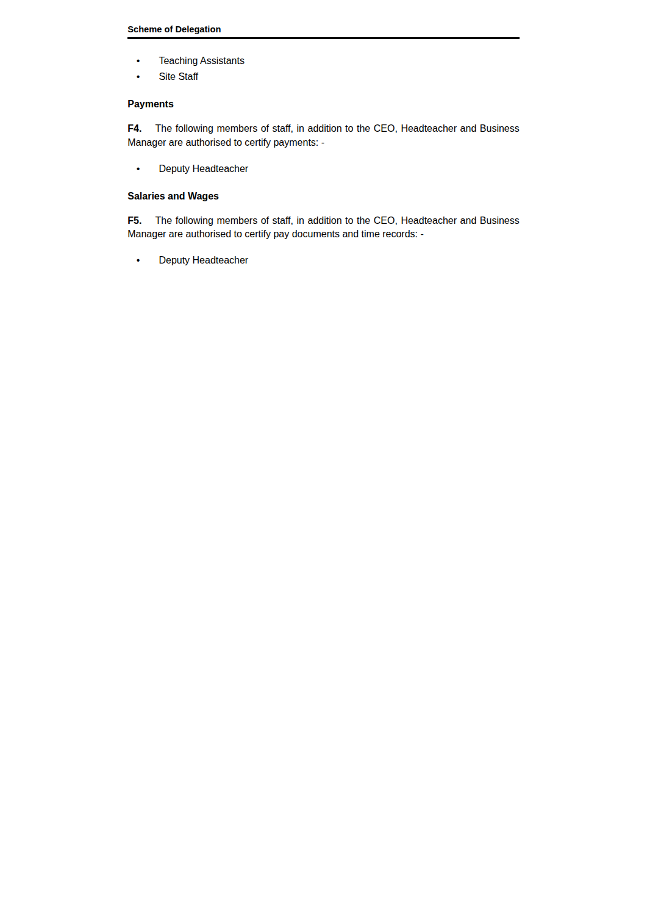Scheme of Delegation
Teaching Assistants
Site Staff
Payments
F4. The following members of staff, in addition to the CEO, Headteacher and Business Manager are authorised to certify payments: -
Deputy Headteacher
Salaries and Wages
F5. The following members of staff, in addition to the CEO, Headteacher and Business Manager are authorised to certify pay documents and time records: -
Deputy Headteacher